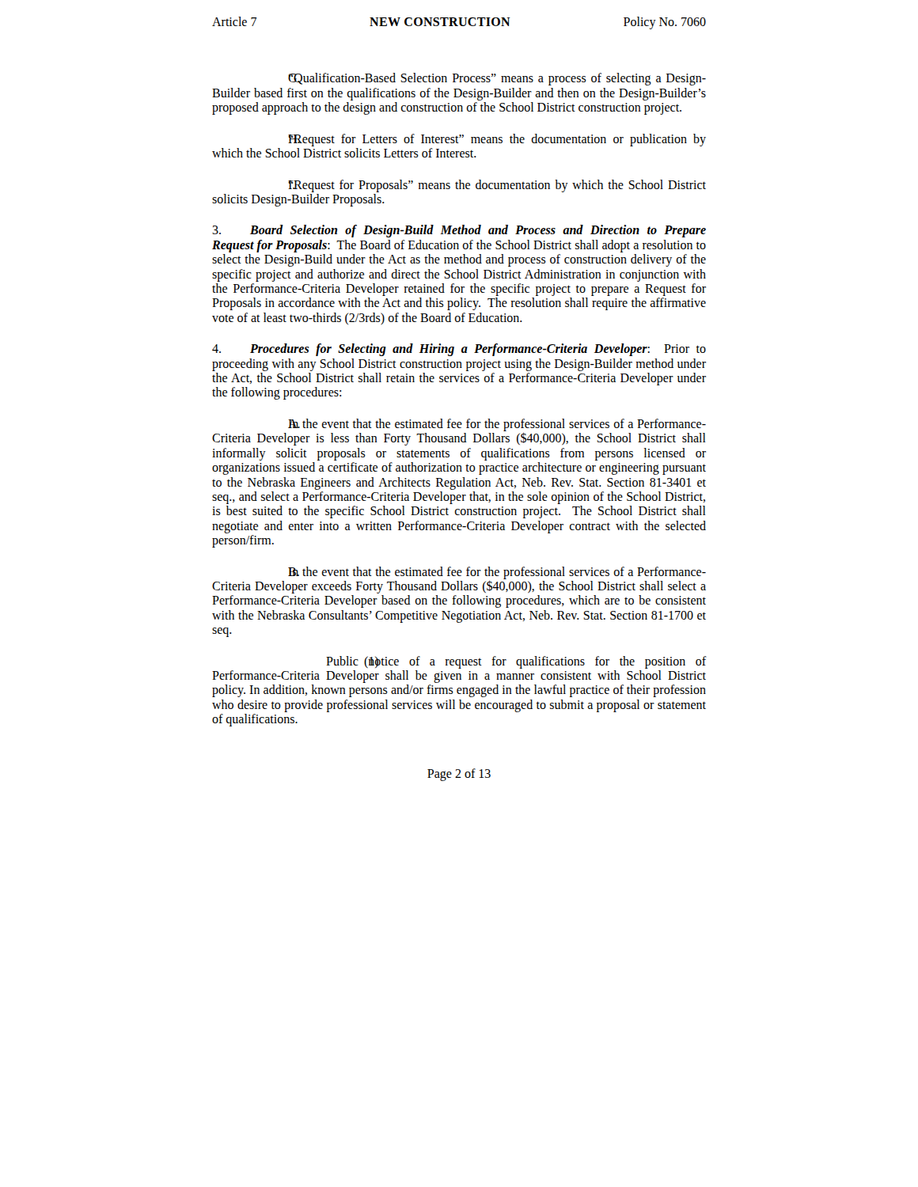Article 7
NEW CONSTRUCTION
Policy No. 7060
G.“Qualification-Based Selection Process” means a process of selecting a Design-Builder based first on the qualifications of the Design-Builder and then on the Design-Builder’s proposed approach to the design and construction of the School District construction project.
H.“Request for Letters of Interest” means the documentation or publication by which the School District solicits Letters of Interest.
I.“Request for Proposals” means the documentation by which the School District solicits Design-Builder Proposals.
3. Board Selection of Design-Build Method and Process and Direction to Prepare Request for Proposals: The Board of Education of the School District shall adopt a resolution to select the Design-Build under the Act as the method and process of construction delivery of the specific project and authorize and direct the School District Administration in conjunction with the Performance-Criteria Developer retained for the specific project to prepare a Request for Proposals in accordance with the Act and this policy. The resolution shall require the affirmative vote of at least two-thirds (2/3rds) of the Board of Education.
4. Procedures for Selecting and Hiring a Performance-Criteria Developer: Prior to proceeding with any School District construction project using the Design-Builder method under the Act, the School District shall retain the services of a Performance-Criteria Developer under the following procedures:
A. In the event that the estimated fee for the professional services of a Performance-Criteria Developer is less than Forty Thousand Dollars ($40,000), the School District shall informally solicit proposals or statements of qualifications from persons licensed or organizations issued a certificate of authorization to practice architecture or engineering pursuant to the Nebraska Engineers and Architects Regulation Act, Neb. Rev. Stat. Section 81-3401 et seq., and select a Performance-Criteria Developer that, in the sole opinion of the School District, is best suited to the specific School District construction project. The School District shall negotiate and enter into a written Performance-Criteria Developer contract with the selected person/firm.
B. In the event that the estimated fee for the professional services of a Performance-Criteria Developer exceeds Forty Thousand Dollars ($40,000), the School District shall select a Performance-Criteria Developer based on the following procedures, which are to be consistent with the Nebraska Consultants’ Competitive Negotiation Act, Neb. Rev. Stat. Section 81-1700 et seq.
(1) Public notice of a request for qualifications for the position of Performance-Criteria Developer shall be given in a manner consistent with School District policy. In addition, known persons and/or firms engaged in the lawful practice of their profession who desire to provide professional services will be encouraged to submit a proposal or statement of qualifications.
Page 2 of 13